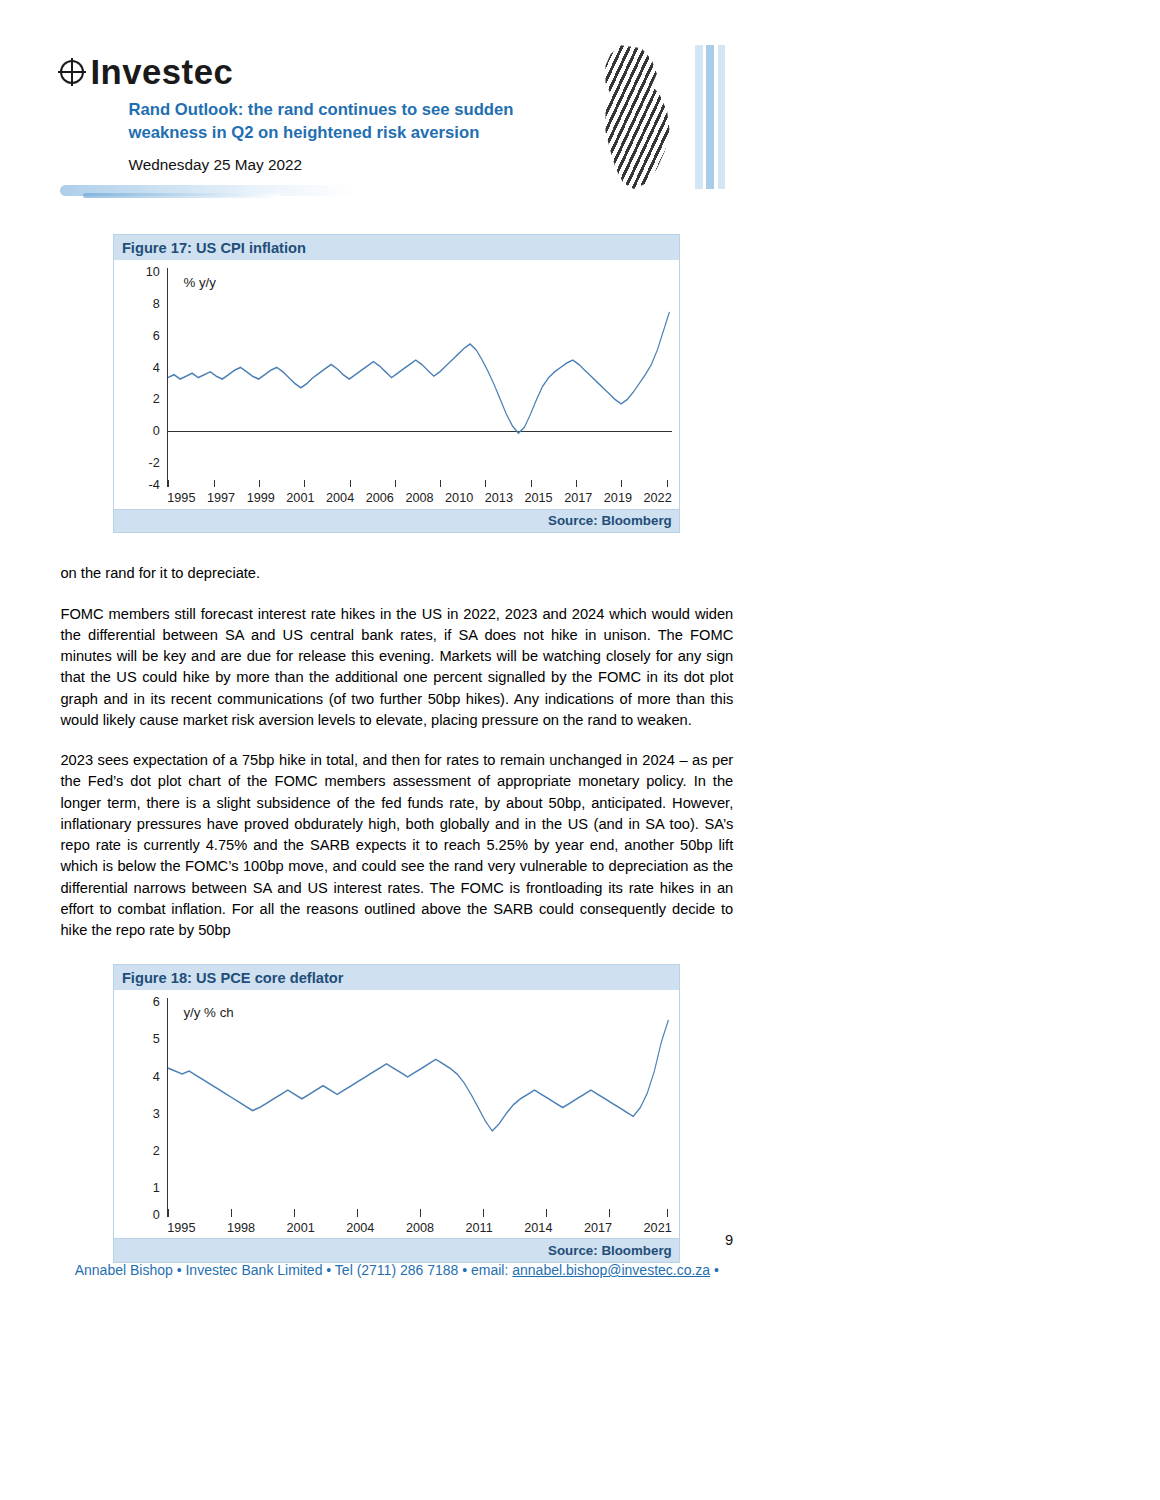Investec
Rand Outlook: the rand continues to see sudden weakness in Q2 on heightened risk aversion
Wednesday 25 May 2022
Figure 17: US CPI inflation
10 8 6 4 2 0 -2 -4
% y/y
1995199719992001200420062008201020132015201720192022
Source: Bloomberg
on the rand for it to depreciate.
FOMC members still forecast interest rate hikes in the US in 2022, 2023 and 2024 which would widen the differential between SA and US central bank rates, if SA does not hike in unison. The FOMC minutes will be key and are due for release this evening. Markets will be watching closely for any sign that the US could hike by more than the additional one percent signalled by the FOMC in its dot plot graph and in its recent communications (of two further 50bp hikes). Any indications of more than this would likely cause market risk aversion levels to elevate, placing pressure on the rand to weaken.
2023 sees expectation of a 75bp hike in total, and then for rates to remain unchanged in 2024 – as per the Fed’s dot plot chart of the FOMC members assessment of appropriate monetary policy. In the longer term, there is a slight subsidence of the fed funds rate, by about 50bp, anticipated. However, inflationary pressures have proved obdurately high, both globally and in the US (and in SA too). SA’s repo rate is currently 4.75% and the SARB expects it to reach 5.25% by year end, another 50bp lift which is below the FOMC’s 100bp move, and could see the rand very vulnerable to depreciation as the differential narrows between SA and US interest rates. The FOMC is frontloading its rate hikes in an effort to combat inflation. For all the reasons outlined above the SARB could consequently decide to hike the repo rate by 50bp
Figure 18: US PCE core deflator
6 5 4 3 2 1 0
y/y % ch
199519982001200420082011201420172021
Source: Bloomberg
9
Annabel Bishop • Investec Bank Limited • Tel (2711) 286 7188 • email: annabel.bishop@investec.co.za •